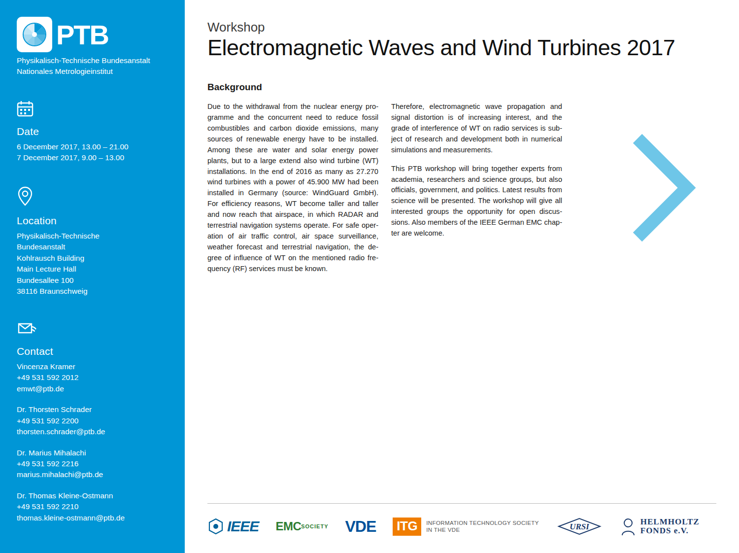PTB
Physikalisch-Technische Bundesanstalt
Nationales Metrologieinstitut
Date
6 December 2017, 13.00 – 21.00
7 December 2017, 9.00 – 13.00
Location
Physikalisch-Technische
Bundesanstalt
Kohlrausch Building
Main Lecture Hall
Bundesallee 100
38116 Braunschweig
Contact
Vincenza Kramer
+49 531 592 2012
emwt@ptb.de
Dr. Thorsten Schrader
+49 531 592 2200
thorsten.schrader@ptb.de
Dr. Marius Mihalachi
+49 531 592 2216
marius.mihalachi@ptb.de
Dr. Thomas Kleine-Ostmann
+49 531 592 2210
thomas.kleine-ostmann@ptb.de
Workshop
Electromagnetic Waves and Wind Turbines 2017
Background
Due to the withdrawal from the nuclear energy programme and the concurrent need to reduce fossil combustibles and carbon dioxide emissions, many sources of renewable energy have to be installed. Among these are water and solar energy power plants, but to a large extend also wind turbine (WT) installations. In the end of 2016 as many as 27.270 wind turbines with a power of 45.900 MW had been installed in Germany (source: WindGuard GmbH). For efficiency reasons, WT become taller and taller and now reach that airspace, in which RADAR and terrestrial navigation systems operate. For safe operation of air traffic control, air space surveillance, weather forecast and terrestrial navigation, the degree of influence of WT on the mentioned radio frequency (RF) services must be known.
Therefore, electromagnetic wave propagation and signal distortion is of increasing interest, and the grade of interference of WT on radio services is subject of research and development both in numerical simulations and measurements.
This PTB workshop will bring together experts from academia, researchers and science groups, but also officials, government, and politics. Latest results from science will be presented. The workshop will give all interested groups the opportunity for open discussions. Also members of the IEEE German EMC chapter are welcome.
IEEE
EMC
SOCIETY
VDE
ITG INFORMATION TECHNOLOGY SOCIETY
IN THE VDE
URSI
HELMHOLTZ
FONDS e.V.